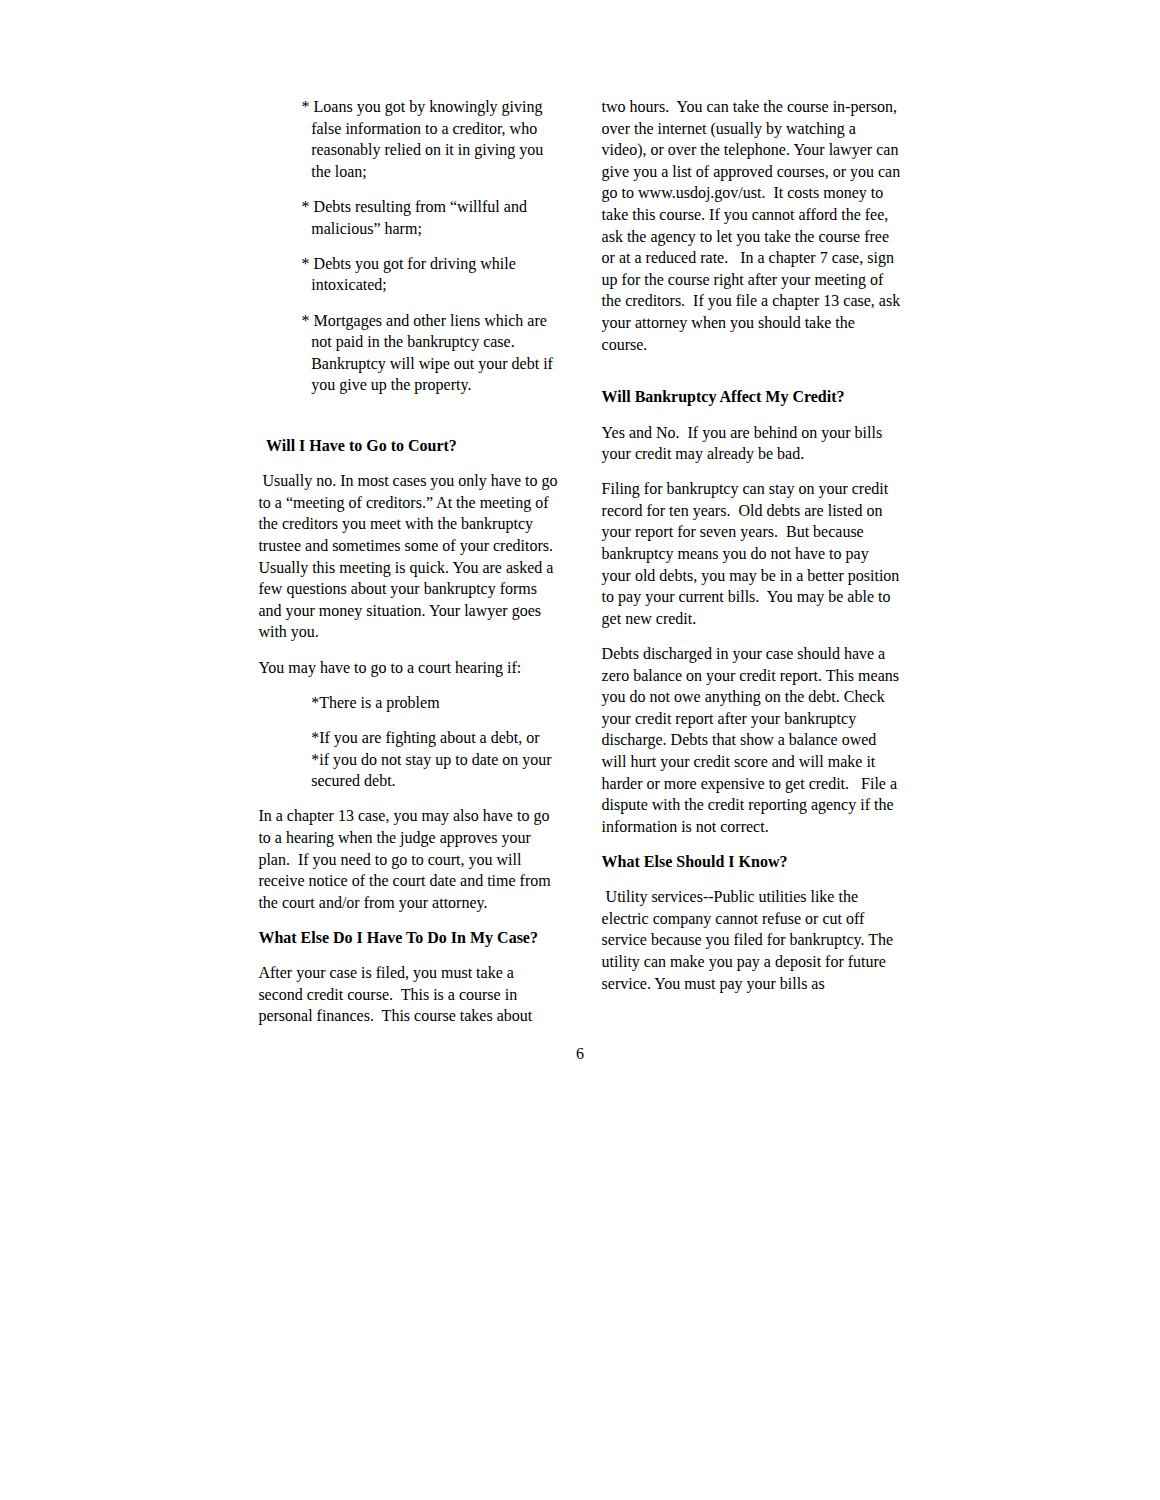* Loans you got by knowingly giving false information to a creditor, who reasonably relied on it in giving you the loan;
* Debts resulting from “willful and malicious” harm;
* Debts you got for driving while intoxicated;
* Mortgages and other liens which are not paid in the bankruptcy case. Bankruptcy will wipe out your debt if you give up the property.
Will I Have to Go to Court?
Usually no. In most cases you only have to go to a “meeting of creditors.” At the meeting of the creditors you meet with the bankruptcy trustee and sometimes some of your creditors. Usually this meeting is quick. You are asked a few questions about your bankruptcy forms and your money situation. Your lawyer goes with you.
You may have to go to a court hearing if:
*There is a problem
*If you are fighting about a debt, or
*if you do not stay up to date on your secured debt.
In a chapter 13 case, you may also have to go to a hearing when the judge approves your plan. If you need to go to court, you will receive notice of the court date and time from the court and/or from your attorney.
What Else Do I Have To Do In My Case?
After your case is filed, you must take a second credit course. This is a course in personal finances. This course takes about
two hours. You can take the course in-person, over the internet (usually by watching a video), or over the telephone. Your lawyer can give you a list of approved courses, or you can go to www.usdoj.gov/ust. It costs money to take this course. If you cannot afford the fee, ask the agency to let you take the course free or at a reduced rate. In a chapter 7 case, sign up for the course right after your meeting of the creditors. If you file a chapter 13 case, ask your attorney when you should take the course.
Will Bankruptcy Affect My Credit?
Yes and No. If you are behind on your bills your credit may already be bad.
Filing for bankruptcy can stay on your credit record for ten years. Old debts are listed on your report for seven years. But because bankruptcy means you do not have to pay your old debts, you may be in a better position to pay your current bills. You may be able to get new credit.
Debts discharged in your case should have a zero balance on your credit report. This means you do not owe anything on the debt. Check your credit report after your bankruptcy discharge. Debts that show a balance owed will hurt your credit score and will make it harder or more expensive to get credit. File a dispute with the credit reporting agency if the information is not correct.
What Else Should I Know?
Utility services--Public utilities like the electric company cannot refuse or cut off service because you filed for bankruptcy. The utility can make you pay a deposit for future service. You must pay your bills as
6